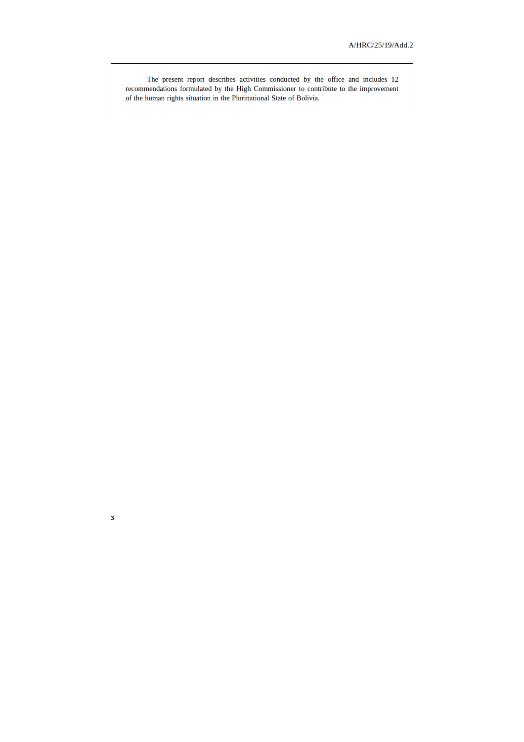A/HRC/25/19/Add.2
The present report describes activities conducted by the office and includes 12 recommendations formulated by the High Commissioner to contribute to the improvement of the human rights situation in the Plurinational State of Bolivia.
3